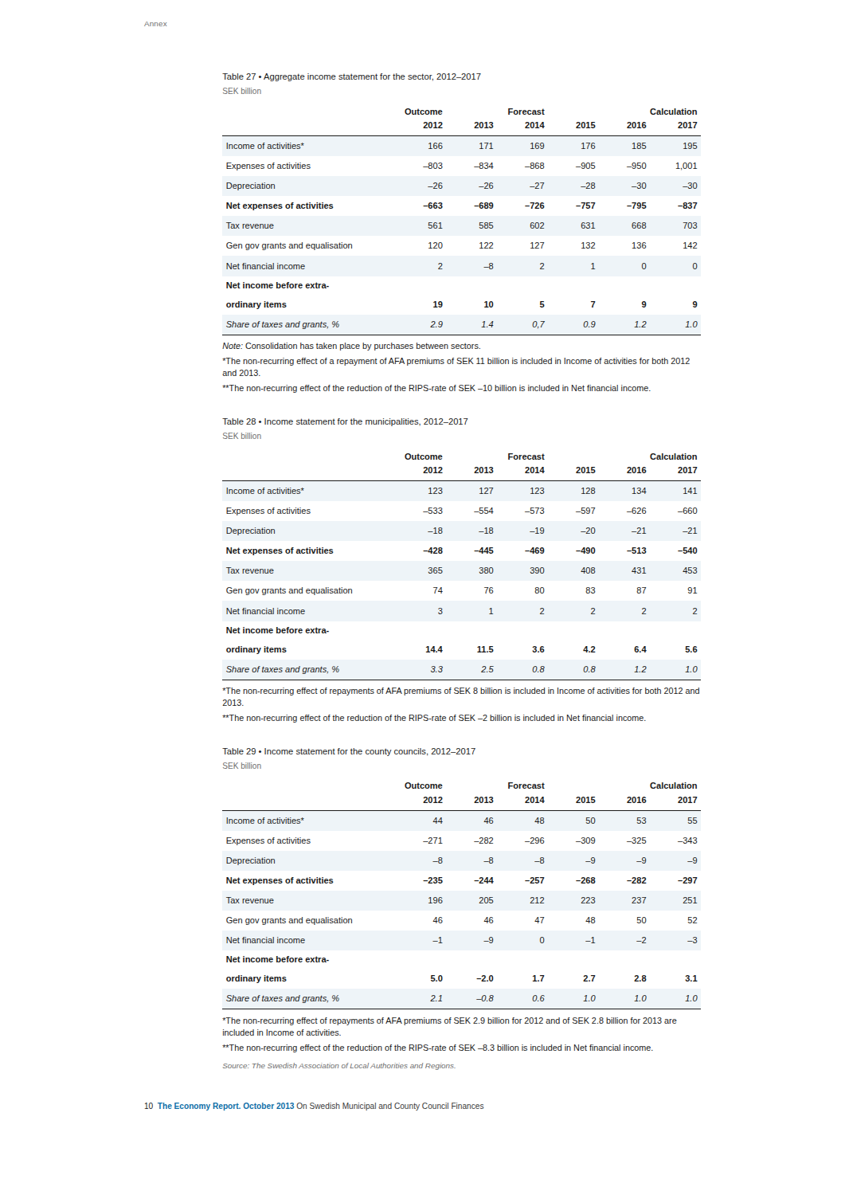Annex
Table 27 • Aggregate income statement for the sector, 2012–2017
SEK billion
| | Outcome | Forecast | Calculation |
| --- | --- | --- | --- |
| | 2012 | 2013 | 2014 | 2015 | 2016 | 2017 |
| Income of activities* | 166 | 171 | 169 | 176 | 185 | 195 |
| Expenses of activities | –803 | –834 | –868 | –905 | –950 | 1,001 |
| Depreciation | –26 | –26 | –27 | –28 | –30 | –30 |
| Net expenses of activities | –663 | –689 | –726 | –757 | –795 | –837 |
| Tax revenue | 561 | 585 | 602 | 631 | 668 | 703 |
| Gen gov grants and equalisation | 120 | 122 | 127 | 132 | 136 | 142 |
| Net financial income | 2 | –8 | 2 | 1 | 0 | 0 |
| Net income before extra- | | | | | | |
| ordinary items | 19 | 10 | 5 | 7 | 9 | 9 |
| Share of taxes and grants, % | 2.9 | 1.4 | 0,7 | 0.9 | 1.2 | 1.0 |
Note: Consolidation has taken place by purchases between sectors.
*The non-recurring effect of a repayment of AFA premiums of SEK 11 billion is included in Income of activities for both 2012 and 2013.
**The non-recurring effect of the reduction of the RIPS-rate of SEK –10 billion is included in Net financial income.
Table 28 • Income statement for the municipalities, 2012–2017
SEK billion
| | Outcome | Forecast | Calculation |
| --- | --- | --- | --- |
| | 2012 | 2013 | 2014 | 2015 | 2016 | 2017 |
| Income of activities* | 123 | 127 | 123 | 128 | 134 | 141 |
| Expenses of activities | –533 | –554 | –573 | –597 | –626 | –660 |
| Depreciation | –18 | –18 | –19 | –20 | –21 | –21 |
| Net expenses of activities | –428 | –445 | –469 | –490 | –513 | –540 |
| Tax revenue | 365 | 380 | 390 | 408 | 431 | 453 |
| Gen gov grants and equalisation | 74 | 76 | 80 | 83 | 87 | 91 |
| Net financial income | 3 | 1 | 2 | 2 | 2 | 2 |
| Net income before extra- | | | | | | |
| ordinary items | 14.4 | 11.5 | 3.6 | 4.2 | 6.4 | 5.6 |
| Share of taxes and grants, % | 3.3 | 2.5 | 0.8 | 0.8 | 1.2 | 1.0 |
*The non-recurring effect of repayments of AFA premiums of SEK 8 billion is included in Income of activities for both 2012 and 2013.
**The non-recurring effect of the reduction of the RIPS-rate of SEK –2 billion is included in Net financial income.
Table 29 • Income statement for the county councils, 2012–2017
SEK billion
| | Outcome | Forecast | Calculation |
| --- | --- | --- | --- |
| | 2012 | 2013 | 2014 | 2015 | 2016 | 2017 |
| Income of activities* | 44 | 46 | 48 | 50 | 53 | 55 |
| Expenses of activities | –271 | –282 | –296 | –309 | –325 | –343 |
| Depreciation | –8 | –8 | –8 | –9 | –9 | –9 |
| Net expenses of activities | –235 | –244 | –257 | –268 | –282 | –297 |
| Tax revenue | 196 | 205 | 212 | 223 | 237 | 251 |
| Gen gov grants and equalisation | 46 | 46 | 47 | 48 | 50 | 52 |
| Net financial income | –1 | –9 | 0 | –1 | –2 | –3 |
| Net income before extra- | | | | | | |
| ordinary items | 5.0 | –2.0 | 1.7 | 2.7 | 2.8 | 3.1 |
| Share of taxes and grants, % | 2.1 | –0.8 | 0.6 | 1.0 | 1.0 | 1.0 |
*The non-recurring effect of repayments of AFA premiums of SEK 2.9 billion for 2012 and of SEK 2.8 billion for 2013 are included in Income of activities.
**The non-recurring effect of the reduction of the RIPS-rate of SEK –8.3 billion is included in Net financial income.
Source: The Swedish Association of Local Authorities and Regions.
10 The Economy Report. October 2013 On Swedish Municipal and County Council Finances